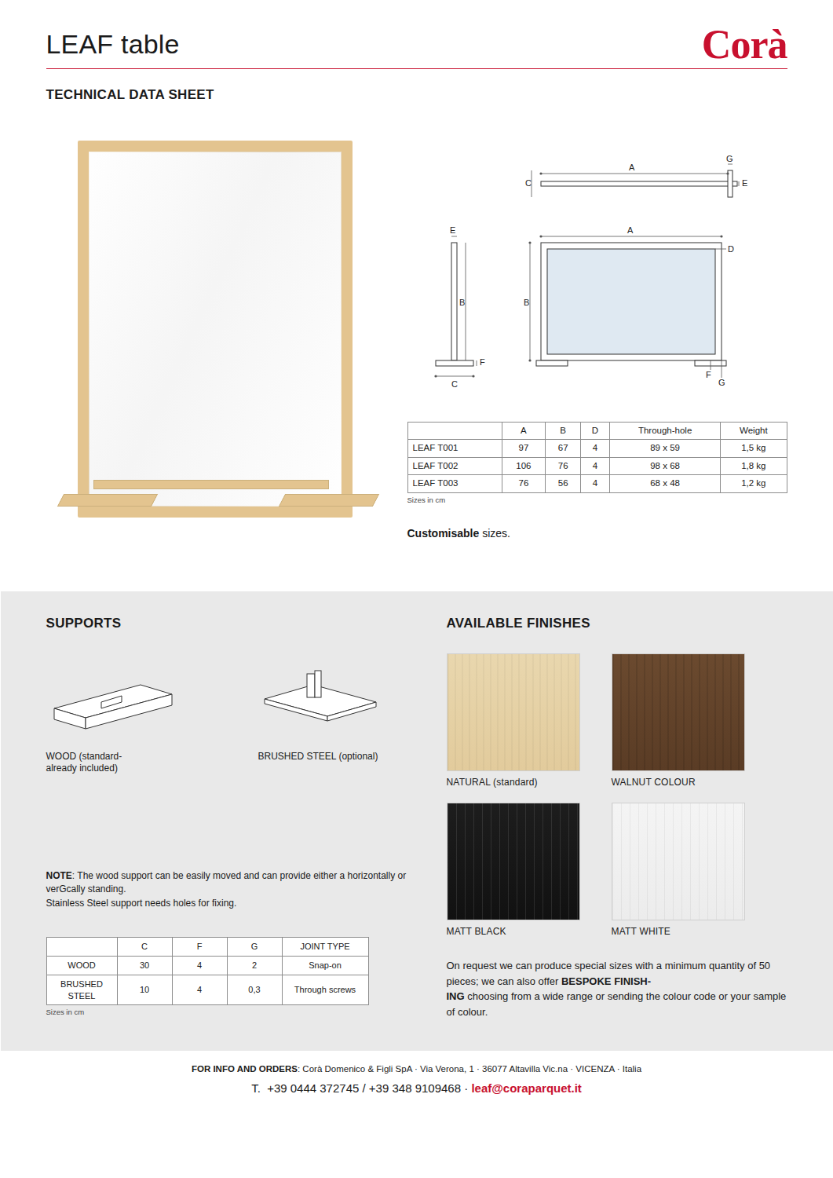LEAF table
Corà
TECHNICAL DATA SHEET
A C G E E B F C A B D F G
| | A | B | D | Through-hole | Weight |
| --- | --- | --- | --- | --- | --- |
| LEAF T001 | 97 | 67 | 4 | 89 x 59 | 1,5 kg |
| LEAF T002 | 106 | 76 | 4 | 98 x 68 | 1,8 kg |
| LEAF T003 | 76 | 56 | 4 | 68 x 48 | 1,2 kg |
Sizes in cm
Customisable sizes.
SUPPORTS
WOOD (standard-
already included)
BRUSHED STEEL (optional)
NOTE: The wood support can be easily moved and can provide either a horizontally or verGcally standing.
Stainless Steel support needs holes for fixing.
| | C | F | G | JOINT TYPE |
| --- | --- | --- | --- | --- |
| WOOD | 30 | 4 | 2 | Snap-on |
| BRUSHED STEEL | 10 | 4 | 0,3 | Through screws |
Sizes in cm
AVAILABLE FINISHES
NATURAL (standard)
WALNUT COLOUR
MATT BLACK
MATT WHITE
On request we can produce special sizes with a minimum quantity of 50 pieces; we can also offer BESPOKE FINISH-
ING choosing from a wide range or sending the colour code or your sample of colour.
FOR INFO AND ORDERS: Corà Domenico & Figli SpA · Via Verona, 1 · 36077 Altavilla Vic.na · VICENZA · Italia
T. +39 0444 372745 / +39 348 9109468 · leaf@coraparquet.it